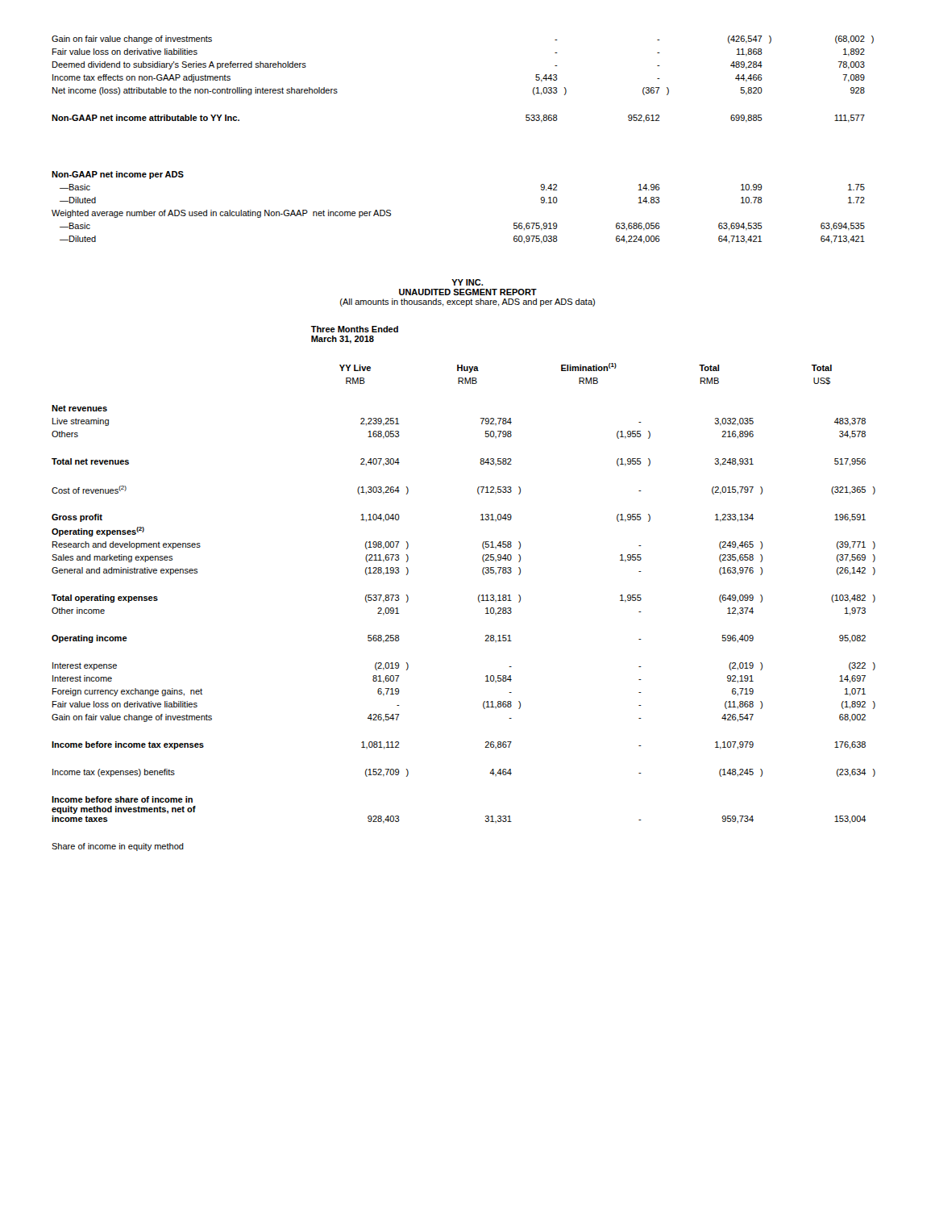| Gain on fair value change of investments | - | | - | | (426,547 | ) | (68,002 | ) |
| Fair value loss on derivative liabilities | - | | - | | 11,868 | | 1,892 | |
| Deemed dividend to subsidiary's Series A preferred shareholders | - | | - | | 489,284 | | 78,003 | |
| Income tax effects on non-GAAP adjustments | 5,443 | | - | | 44,466 | | 7,089 | |
| Net income (loss) attributable to the non-controlling interest shareholders | (1,033 | ) | (367 | ) | 5,820 | | 928 | |
| Non-GAAP net income attributable to YY Inc. | 533,868 | | 952,612 | | 699,885 | | 111,577 | |
| Non-GAAP net income per ADS | |
| —Basic | 9.42 | | 14.96 | | 10.99 | | 1.75 | |
| —Diluted | 9.10 | | 14.83 | | 10.78 | | 1.72 | |
| Weighted average number of ADS used in calculating Non-GAAP net income per ADS | |
| —Basic | 56,675,919 | | 63,686,056 | | 63,694,535 | | 63,694,535 | |
| —Diluted | 60,975,038 | | 64,224,006 | | 64,713,421 | | 64,713,421 | |
YY INC.
UNAUDITED SEGMENT REPORT
(All amounts in thousands, except share, ADS and per ADS data)
| | Three Months Ended March 31, 2018 |
| | YY Live | | Huya | | Elimination (1) | | Total | | Total | |
| | RMB | | RMB | | RMB | | RMB | | US$ | |
| Net revenues | |
| Live streaming | 2,239,251 | | 792,784 | | - | | 3,032,035 | | 483,378 | |
| Others | 168,053 | | 50,798 | | (1,955 | ) | 216,896 | | 34,578 | |
| Total net revenues | 2,407,304 | | 843,582 | | (1,955 | ) | 3,248,931 | | 517,956 | |
| Cost of revenues (2) | (1,303,264 | ) | (712,533 | ) | - | | (2,015,797 | ) | (321,365 | ) |
| Gross profit | 1,104,040 | | 131,049 | | (1,955 | ) | 1,233,134 | | 196,591 | |
| Operating expenses (2) | |
| Research and development expenses | (198,007 | ) | (51,458 | ) | - | | (249,465 | ) | (39,771 | ) |
| Sales and marketing expenses | (211,673 | ) | (25,940 | ) | 1,955 | | (235,658 | ) | (37,569 | ) |
| General and administrative expenses | (128,193 | ) | (35,783 | ) | - | | (163,976 | ) | (26,142 | ) |
| Total operating expenses | (537,873 | ) | (113,181 | ) | 1,955 | | (649,099 | ) | (103,482 | ) |
| Other income | 2,091 | | 10,283 | | - | | 12,374 | | 1,973 | |
| Operating income | 568,258 | | 28,151 | | - | | 596,409 | | 95,082 | |
| Interest expense | (2,019 | ) | - | | - | | (2,019 | ) | (322 | ) |
| Interest income | 81,607 | | 10,584 | | - | | 92,191 | | 14,697 | |
| Foreign currency exchange gains, net | 6,719 | | - | | - | | 6,719 | | 1,071 | |
| Fair value loss on derivative liabilities | - | | (11,868 | ) | - | | (11,868 | ) | (1,892 | ) |
| Gain on fair value change of investments | 426,547 | | - | | - | | 426,547 | | 68,002 | |
| Income before income tax expenses | 1,081,112 | | 26,867 | | - | | 1,107,979 | | 176,638 | |
| Income tax (expenses) benefits | (152,709 | ) | 4,464 | | - | | (148,245 | ) | (23,634 | ) |
| Income before share of income in equity method investments, net of income taxes | 928,403 | | 31,331 | | - | | 959,734 | | 153,004 | |
| Share of income in equity method | |